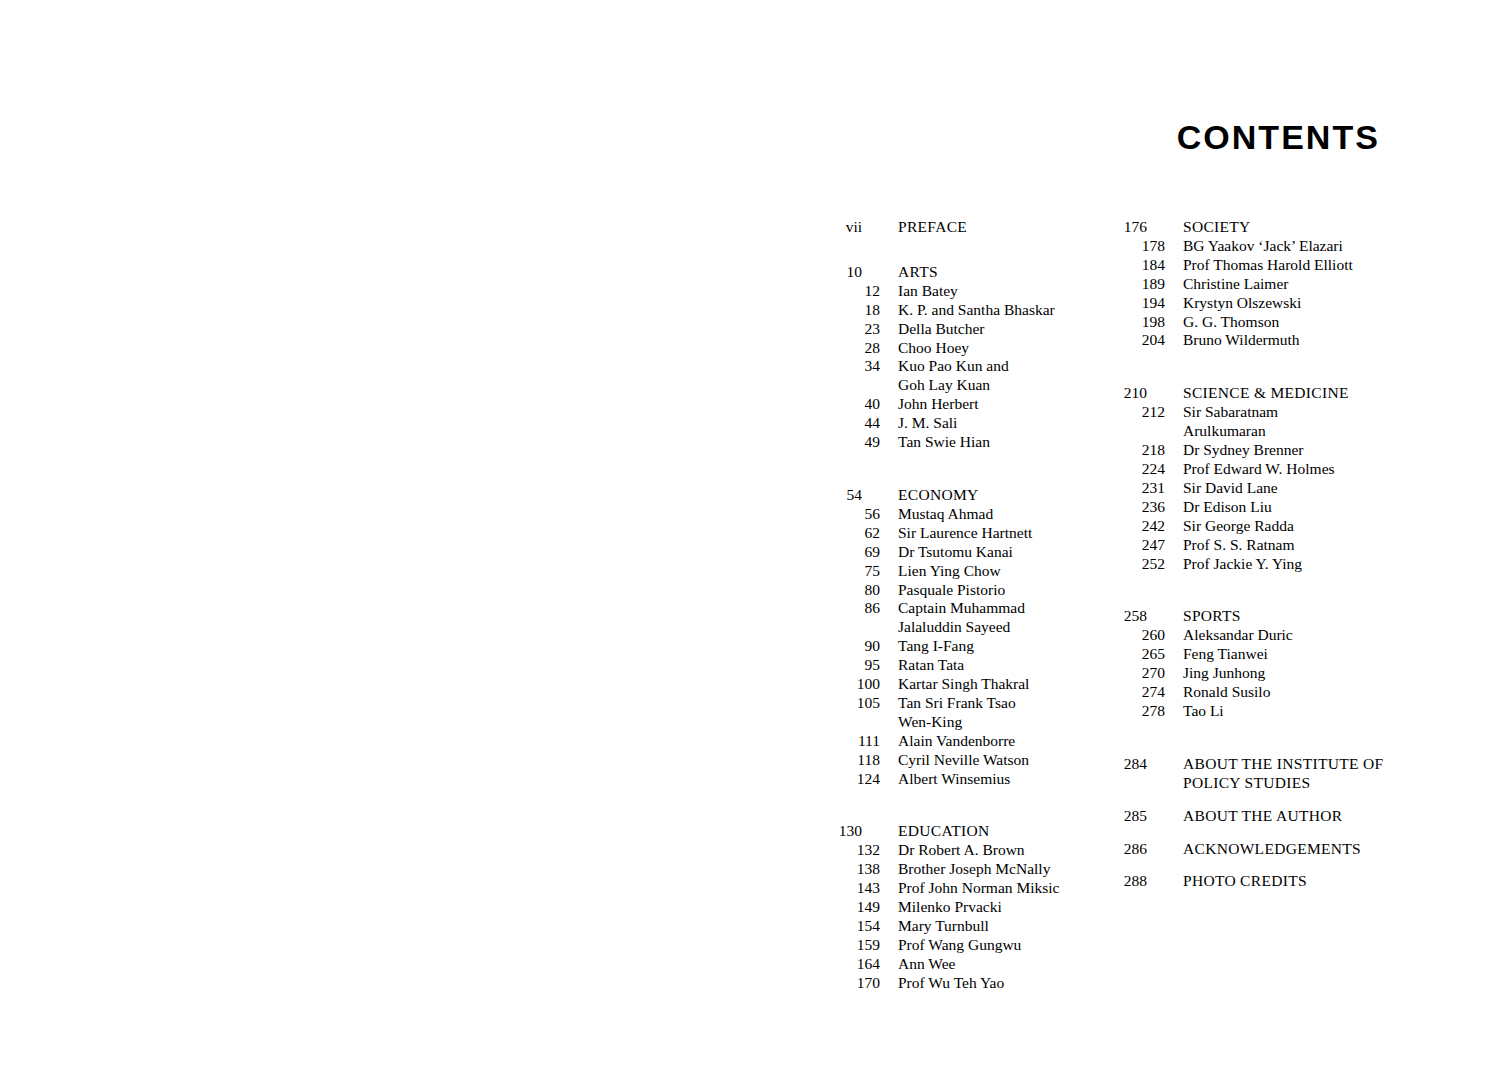CONTENTS
vii PREFACE
10 ARTS
12 Ian Batey
18 K. P. and Santha Bhaskar
23 Della Butcher
28 Choo Hoey
34 Kuo Pao Kun and
Goh Lay Kuan
40 John Herbert
44 J. M. Sali
49 Tan Swie Hian
54 ECONOMY
56 Mustaq Ahmad
62 Sir Laurence Hartnett
69 Dr Tsutomu Kanai
75 Lien Ying Chow
80 Pasquale Pistorio
86 Captain Muhammad
Jalaluddin Sayeed
90 Tang I-Fang
95 Ratan Tata
100 Kartar Singh Thakral
105 Tan Sri Frank Tsao
Wen-King
111 Alain Vandenborre
118 Cyril Neville Watson
124 Albert Winsemius
130 EDUCATION
132 Dr Robert A. Brown
138 Brother Joseph McNally
143 Prof John Norman Miksic
149 Milenko Prvacki
154 Mary Turnbull
159 Prof Wang Gungwu
164 Ann Wee
170 Prof Wu Teh Yao
176 SOCIETY
178 BG Yaakov ‘Jack’ Elazari
184 Prof Thomas Harold Elliott
189 Christine Laimer
194 Krystyn Olszewski
198 G. G. Thomson
204 Bruno Wildermuth
210 SCIENCE & MEDICINE
212 Sir Sabaratnam
Arulkumaran
218 Dr Sydney Brenner
224 Prof Edward W. Holmes
231 Sir David Lane
236 Dr Edison Liu
242 Sir George Radda
247 Prof S. S. Ratnam
252 Prof Jackie Y. Ying
258 SPORTS
260 Aleksandar Duric
265 Feng Tianwei
270 Jing Junhong
274 Ronald Susilo
278 Tao Li
284 ABOUT THE INSTITUTE OF
POLICY STUDIES
285 ABOUT THE AUTHOR
286 ACKNOWLEDGEMENTS
288 PHOTO CREDITS